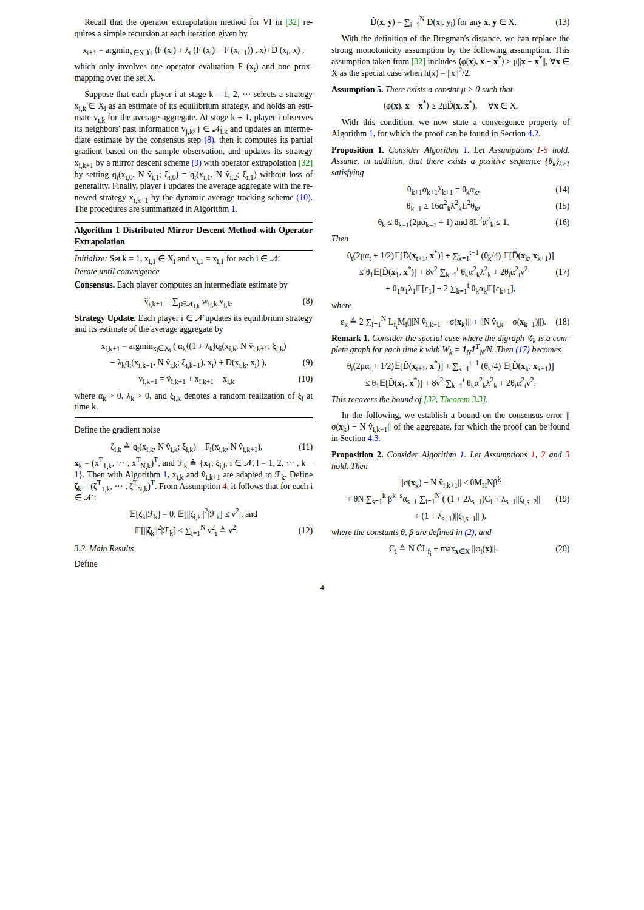Recall that the operator extrapolation method for VI in [32] requires a simple recursion at each iteration given by
xt+1 = argminx∈X γt ⟨F (xt) + λt (F (xt) − F (xt−1)) , x⟩+D (xt, x) ,
which only involves one operator evaluation F (xt) and one prox-mapping over the set X.
Suppose that each player i at stage k = 1, 2, ··· selects a strategy xi,k ∈ Xi as an estimate of its equilibrium strategy, and holds an estimate vi,k for the average aggregate. At stage k + 1, player i observes its neighbors' past information vj,k, j ∈ 𝒩i,k and updates an intermediate estimate by the consensus step (8), then it computes its partial gradient based on the sample observation, and updates its strategy xi,k+1 by a mirror descent scheme (9) with operator extrapolation [32] by setting qi(xi,0, N v̂i,1; ξi,0) = qi(xi,1, N v̂i,2; ξi,1) without loss of generality. Finally, player i updates the average aggregate with the renewed strategy xi,k+1 by the dynamic average tracking scheme (10). The procedures are summarized in Algorithm 1.
Algorithm 1 Distributed Mirror Descent Method with Operator Extrapolation
Initialize: Set k = 1, xi,1 ∈ Xi and vi,1 = xi,1 for each i ∈ 𝒩.
Iterate until convergence
Consensus. Each player computes an intermediate estimate by
v̂i,k+1 = ∑j∈𝒩i,k wij,k vj,k. (8)
Strategy Update. Each player i ∈ 𝒩 updates its equilibrium strategy and its estimate of the average aggregate by
xi,k+1 = argminxi∈Xi ( αk⟨(1 + λk)qi(xi,k, N v̂i,k+1; ξi,k)
− λkqi(xi,k−1, N v̂i,k; ξi,k−1), xi⟩ + D(xi,k, xi) ), (9)
vi,k+1 = v̂i,k+1 + xi,k+1 − xi,k (10)
where αk > 0, λk > 0, and ξi,k denotes a random realization of ξi at time k.
Define the gradient noise
ζi,k ≜ qi(xi,k, N v̂i,k; ξi,k) − Fi(xi,k, N v̂i,k+1), (11)
xk = (xT1,k, ··· , xTN,k)T, and ℱk ≜ {x1, ξi,l, i ∈ 𝒩, l = 1, 2, ··· , k − 1}. Then with Algorithm 1, xi,k and v̂i,k+1 are adapted to ℱk. Define ζk = (ζT1,k, ··· , ζTN,k)T. From Assumption 4, it follows that for each i ∈ 𝒩 :
𝔼[ζk|ℱk] = 0, 𝔼[||ζi,k||2|ℱk] ≤ ν2i, and
𝔼[||ζk||2|ℱk] ≤ ∑i=1N ν2i ≜ ν2. (12)
3.2. Main Results
Define
D̂(x, y) = ∑i=1N D(xi, yi) for any x, y ∈ X, (13)
With the definition of the Bregman's distance, we can replace the strong monotonicity assumption by the following assumption. This assumption taken from [32] includes ⟨φ(x), x − x*⟩ ≥ μ||x − x*||, ∀x ∈ X as the special case when h(x) = ||x||2/2.
Assumption 5. There exists a constat μ > 0 such that
⟨φ(x), x − x*⟩ ≥ 2μD̂(x, x*), ∀x ∈ X.
With this condition, we now state a convergence property of Algorithm 1, for which the proof can be found in Section 4.2.
Proposition 1. Consider Algorithm 1. Let Assumptions 1-5 hold. Assume, in addition, that there exists a positive sequence {θk}k≥1 satisfying
θk+1αk+1λk+1 = θkαk, (14)
θk−1 ≥ 16α2kλ2kL2θk, (15)
θk ≤ θk−1(2μαk−1 + 1) and 8L2α2k ≤ 1. (16)
Then
θt(2μαt + 1/2)𝔼[D̂(xt+1, x*)] + ∑k=1t−1 (θk/4) 𝔼[D̂(xk, xk+1)]
≤ θ1𝔼[D̂(x1, x*)] + 8ν2 ∑k=1t θkα2kλ2k + 2θtα2tν2 (17)
+ θ1α1λ1𝔼[ε1] + 2 ∑k=1t θkαk𝔼[εk+1],
where
εk ≜ 2 ∑i=1N LfiMi(||N v̂i,k+1 − σ(xk)|| + ||N v̂i,k − σ(xk−1)||). (18)
Remark 1. Consider the special case where the digraph 𝒢k is a complete graph for each time k with Wk = 1N1TN/N. Then (17) becomes
θt(2μαt + 1/2)𝔼[D̂(xt+1, x*)] + ∑k=1t−1 (θk/4) 𝔼[D̂(xk, xk+1)]
≤ θ1𝔼[D̂(x1, x*)] + 8ν2 ∑k=1t θkα2kλ2k + 2θtα2tν2.
This recovers the bound of [32, Theorem 3.3].
In the following, we establish a bound on the consensus error ||σ(xk) − N v̂i,k+1|| of the aggregate, for which the proof can be found in Section 4.3.
Proposition 2. Consider Algorithm 1. Let Assumptions 1, 2 and 3 hold. Then
||σ(xk) − N v̂i,k+1|| ≤ θMHNβk
+ θN ∑s=1k βk−sαs−1 ∑i=1N ( (1 + 2λs−1)Ci + λs−1||ζi,s−2|| (19)
+ (1 + λs−1)||ζi,s−1|| ),
where the constants θ, β are defined in (2), and
Ci ≜ N C̃Lfi + maxx∈X ||φi(x)||. (20)
4